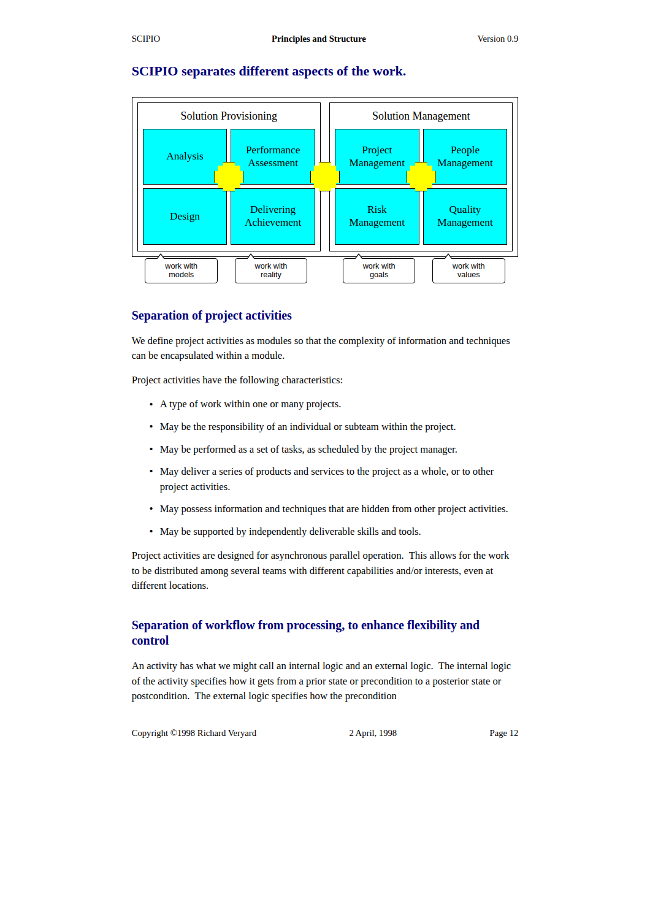SCIPIO
Principles and Structure
Version 0.9
SCIPIO separates different aspects of the work.
Solution Provisioning
Analysis
Performance
Assessment
Design
Delivering
Achievement
Solution Management
Project
Management
People
Management
Risk
Management
Quality
Management
work with
models
work with
reality
work with
goals
work with
values
Separation of project activities
We define project activities as modules so that the complexity of information and techniques can be encapsulated within a module.
Project activities have the following characteristics:
A type of work within one or many projects.
May be the responsibility of an individual or subteam within the project.
May be performed as a set of tasks, as scheduled by the project manager.
May deliver a series of products and services to the project as a whole, or to other project activities.
May possess information and techniques that are hidden from other project activities.
May be supported by independently deliverable skills and tools.
Project activities are designed for asynchronous parallel operation. This allows for the work to be distributed among several teams with different capabilities and/or interests, even at different locations.
Separation of workflow from processing, to enhance flexibility and control
An activity has what we might call an internal logic and an external logic. The internal logic of the activity specifies how it gets from a prior state or precondition to a posterior state or postcondition. The external logic specifies how the precondition
Copyright ©1998 Richard Veryard
2 April, 1998
Page 12